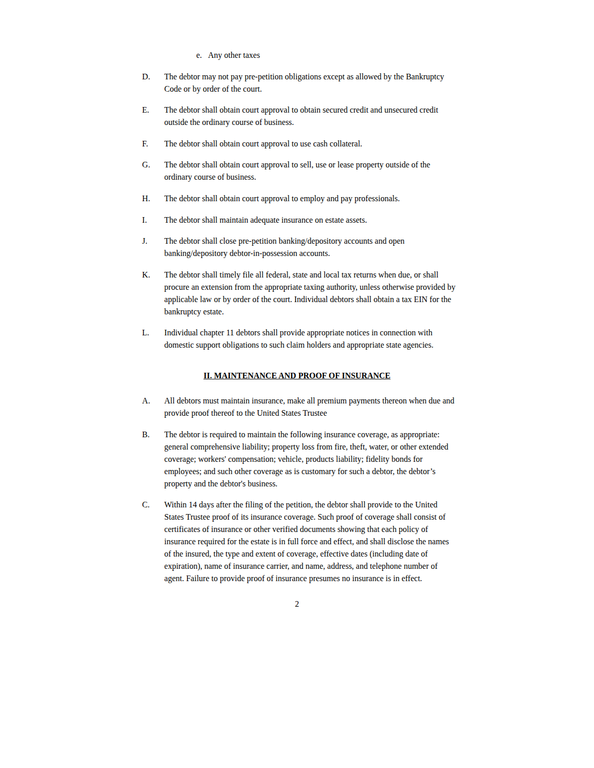e. Any other taxes
D. The debtor may not pay pre-petition obligations except as allowed by the Bankruptcy Code or by order of the court.
E. The debtor shall obtain court approval to obtain secured credit and unsecured credit outside the ordinary course of business.
F. The debtor shall obtain court approval to use cash collateral.
G. The debtor shall obtain court approval to sell, use or lease property outside of the ordinary course of business.
H. The debtor shall obtain court approval to employ and pay professionals.
I. The debtor shall maintain adequate insurance on estate assets.
J. The debtor shall close pre-petition banking/depository accounts and open banking/depository debtor-in-possession accounts.
K. The debtor shall timely file all federal, state and local tax returns when due, or shall procure an extension from the appropriate taxing authority, unless otherwise provided by applicable law or by order of the court. Individual debtors shall obtain a tax EIN for the bankruptcy estate.
L. Individual chapter 11 debtors shall provide appropriate notices in connection with domestic support obligations to such claim holders and appropriate state agencies.
II. MAINTENANCE AND PROOF OF INSURANCE
A. All debtors must maintain insurance, make all premium payments thereon when due and provide proof thereof to the United States Trustee
B. The debtor is required to maintain the following insurance coverage, as appropriate: general comprehensive liability; property loss from fire, theft, water, or other extended coverage; workers' compensation; vehicle, products liability; fidelity bonds for employees; and such other coverage as is customary for such a debtor, the debtor’s property and the debtor's business.
C. Within 14 days after the filing of the petition, the debtor shall provide to the United States Trustee proof of its insurance coverage. Such proof of coverage shall consist of certificates of insurance or other verified documents showing that each policy of insurance required for the estate is in full force and effect, and shall disclose the names of the insured, the type and extent of coverage, effective dates (including date of expiration), name of insurance carrier, and name, address, and telephone number of agent. Failure to provide proof of insurance presumes no insurance is in effect.
2